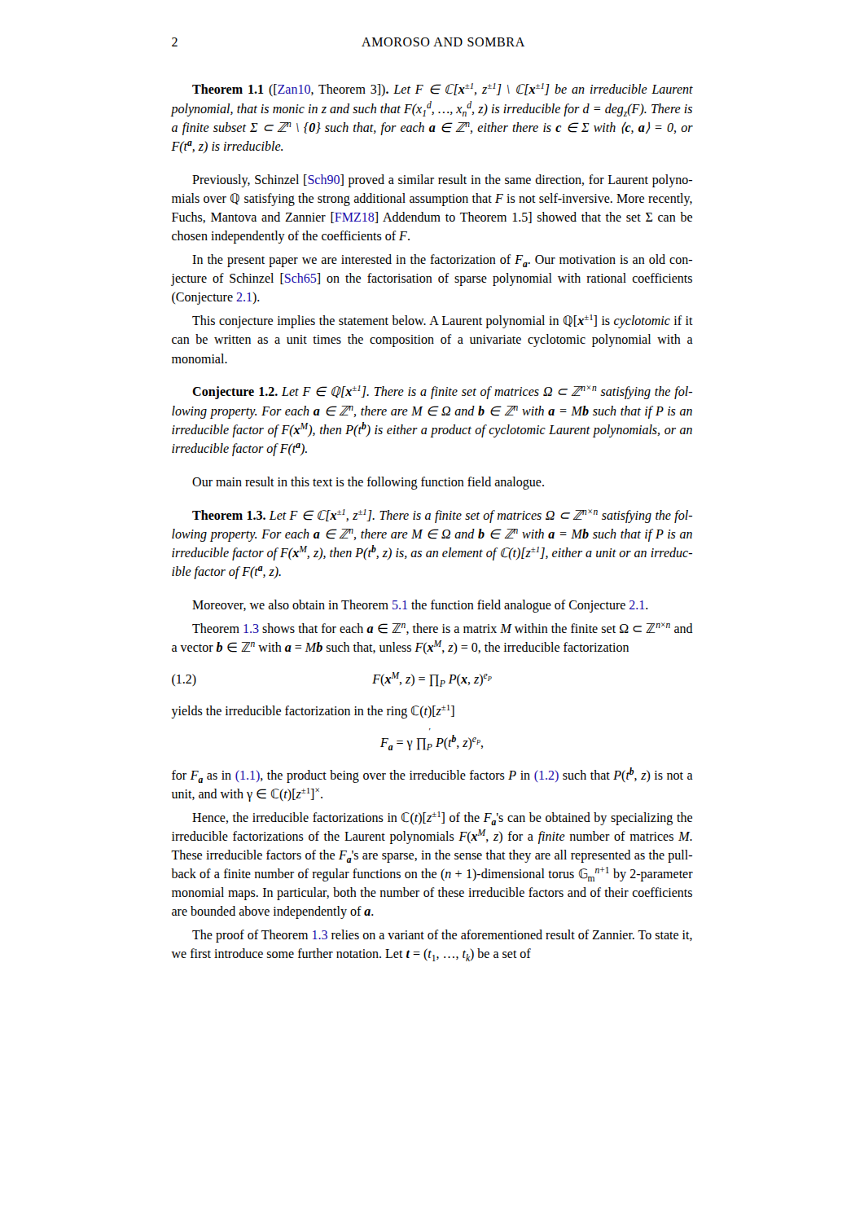2 AMOROSO AND SOMBRA
Theorem 1.1 ([Zan10, Theorem 3]). Let F ∈ ℂ[x±1, z±1] \ ℂ[x±1] be an irreducible Laurent polynomial, that is monic in z and such that F(x1d, …, xnd, z) is irreducible for d = degz(F). There is a finite subset Σ ⊂ ℤn \ {0} such that, for each a ∈ ℤn, either there is c ∈ Σ with ⟨c, a⟩ = 0, or F(ta, z) is irreducible.
Previously, Schinzel [Sch90] proved a similar result in the same direction, for Laurent polynomials over ℚ satisfying the strong additional assumption that F is not self-inversive. More recently, Fuchs, Mantova and Zannier [FMZ18] Addendum to Theorem 1.5] showed that the set Σ can be chosen independently of the coefficients of F.
In the present paper we are interested in the factorization of Fa. Our motivation is an old conjecture of Schinzel [Sch65] on the factorisation of sparse polynomial with rational coefficients (Conjecture 2.1).
This conjecture implies the statement below. A Laurent polynomial in ℚ[x±1] is cyclotomic if it can be written as a unit times the composition of a univariate cyclotomic polynomial with a monomial.
Conjecture 1.2. Let F ∈ ℚ[x±1]. There is a finite set of matrices Ω ⊂ ℤn×n satisfying the following property. For each a ∈ ℤn, there are M ∈ Ω and b ∈ ℤn with a = Mb such that if P is an irreducible factor of F(xM), then P(tb) is either a product of cyclotomic Laurent polynomials, or an irreducible factor of F(ta).
Our main result in this text is the following function field analogue.
Theorem 1.3. Let F ∈ ℂ[x±1, z±1]. There is a finite set of matrices Ω ⊂ ℤn×n satisfying the following property. For each a ∈ ℤn, there are M ∈ Ω and b ∈ ℤn with a = Mb such that if P is an irreducible factor of F(xM, z), then P(tb, z) is, as an element of ℂ(t)[z±1], either a unit or an irreducible factor of F(ta, z).
Moreover, we also obtain in Theorem 5.1 the function field analogue of Conjecture 2.1.
Theorem 1.3 shows that for each a ∈ ℤn, there is a matrix M within the finite set Ω ⊂ ℤn×n and a vector b ∈ ℤn with a = Mb such that, unless F(xM, z) = 0, the irreducible factorization
(1.2) F(xM, z) = ∏P P(x, z)eP
yields the irreducible factorization in the ring ℂ(t)[z±1]
Fa = γ ∏′P P(tb, z)eP,
for Fa as in (1.1), the product being over the irreducible factors P in (1.2) such that P(tb, z) is not a unit, and with γ ∈ ℂ(t)[z±1]×.
Hence, the irreducible factorizations in ℂ(t)[z±1] of the Fa's can be obtained by specializing the irreducible factorizations of the Laurent polynomials F(xM, z) for a finite number of matrices M. These irreducible factors of the Fa's are sparse, in the sense that they are all represented as the pullback of a finite number of regular functions on the (n + 1)-dimensional torus 𝔾mn+1 by 2-parameter monomial maps. In particular, both the number of these irreducible factors and of their coefficients are bounded above independently of a.
The proof of Theorem 1.3 relies on a variant of the aforementioned result of Zannier. To state it, we first introduce some further notation. Let t = (t1, …, tk) be a set of